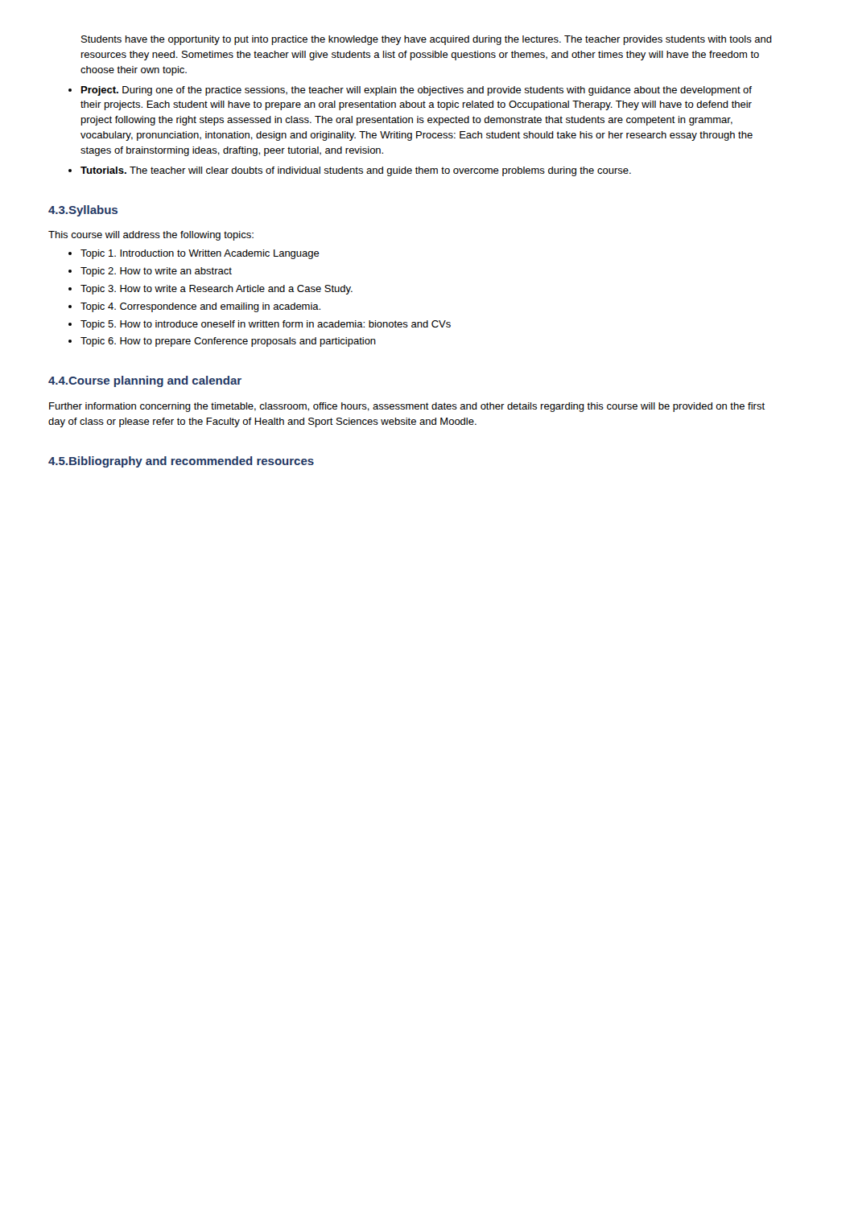Students have the opportunity to put into practice the knowledge they have acquired during the lectures. The teacher provides students with tools and resources they need. Sometimes the teacher will give students a list of possible questions or themes, and other times they will have the freedom to choose their own topic.
Project. During one of the practice sessions, the teacher will explain the objectives and provide students with guidance about the development of their projects. Each student will have to prepare an oral presentation about a topic related to Occupational Therapy. They will have to defend their project following the right steps assessed in class. The oral presentation is expected to demonstrate that students are competent in grammar, vocabulary, pronunciation, intonation, design and originality. The Writing Process: Each student should take his or her research essay through the stages of brainstorming ideas, drafting, peer tutorial, and revision.
Tutorials. The teacher will clear doubts of individual students and guide them to overcome problems during the course.
4.3.Syllabus
This course will address the following topics:
Topic 1. Introduction to Written Academic Language
Topic 2. How to write an abstract
Topic 3. How to write a Research Article and a Case Study.
Topic 4. Correspondence and emailing in academia.
Topic 5. How to introduce oneself in written form in academia: bionotes and CVs
Topic 6. How to prepare Conference proposals and participation
4.4.Course planning and calendar
Further information concerning the timetable, classroom, office hours, assessment dates and other details regarding this course will be provided on the first day of class or please refer to the Faculty of Health and Sport Sciences website and Moodle.
4.5.Bibliography and recommended resources